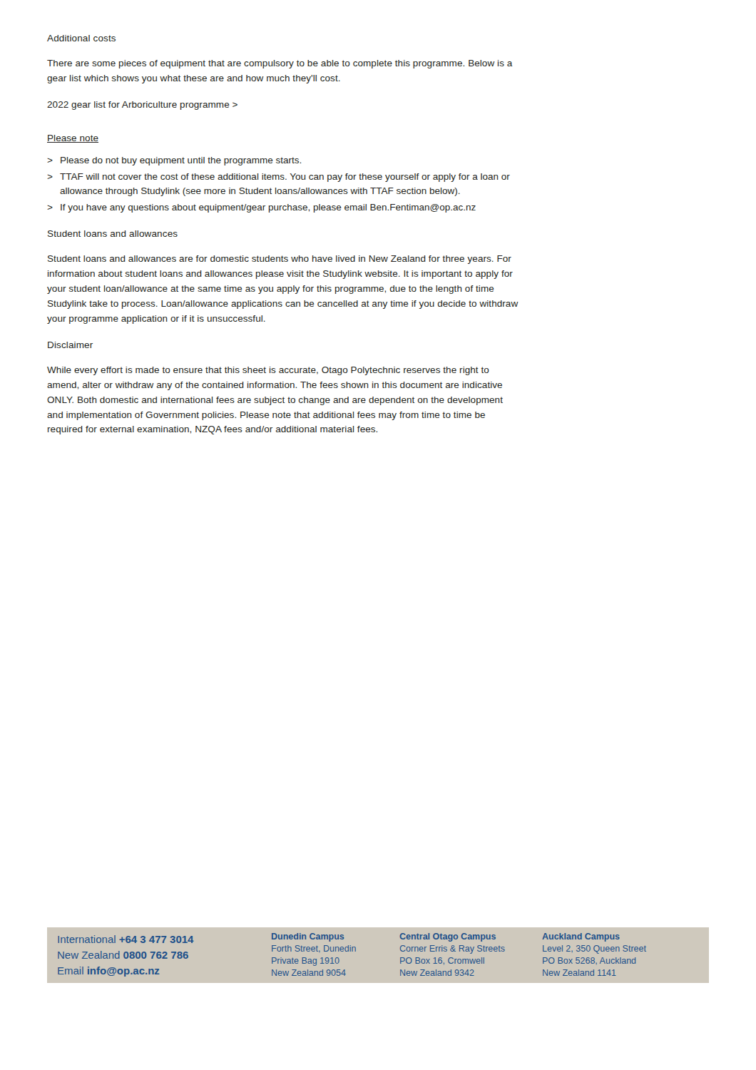Additional costs
There are some pieces of equipment that are compulsory to be able to complete this programme. Below is a gear list which shows you what these are and how much they'll cost.
2022 gear list for Arboriculture programme >
Please note
Please do not buy equipment until the programme starts.
TTAF will not cover the cost of these additional items. You can pay for these yourself or apply for a loan or allowance through Studylink (see more in Student loans/allowances with TTAF section below).
If you have any questions about equipment/gear purchase, please email Ben.Fentiman@op.ac.nz
Student loans and allowances
Student loans and allowances are for domestic students who have lived in New Zealand for three years. For information about student loans and allowances please visit the Studylink website. It is important to apply for your student loan/allowance at the same time as you apply for this programme, due to the length of time Studylink take to process. Loan/allowance applications can be cancelled at any time if you decide to withdraw your programme application or if it is unsuccessful.
Disclaimer
While every effort is made to ensure that this sheet is accurate, Otago Polytechnic reserves the right to amend, alter or withdraw any of the contained information. The fees shown in this document are indicative ONLY. Both domestic and international fees are subject to change and are dependent on the development and implementation of Government policies. Please note that additional fees may from time to time be required for external examination, NZQA fees and/or additional material fees.
International +64 3 477 3014
New Zealand 0800 762 786
Email info@op.ac.nz
Dunedin Campus
Forth Street, Dunedin
Private Bag 1910
New Zealand 9054
Central Otago Campus
Corner Erris & Ray Streets
PO Box 16, Cromwell
New Zealand 9342
Auckland Campus
Level 2, 350 Queen Street
PO Box 5268, Auckland
New Zealand 1141